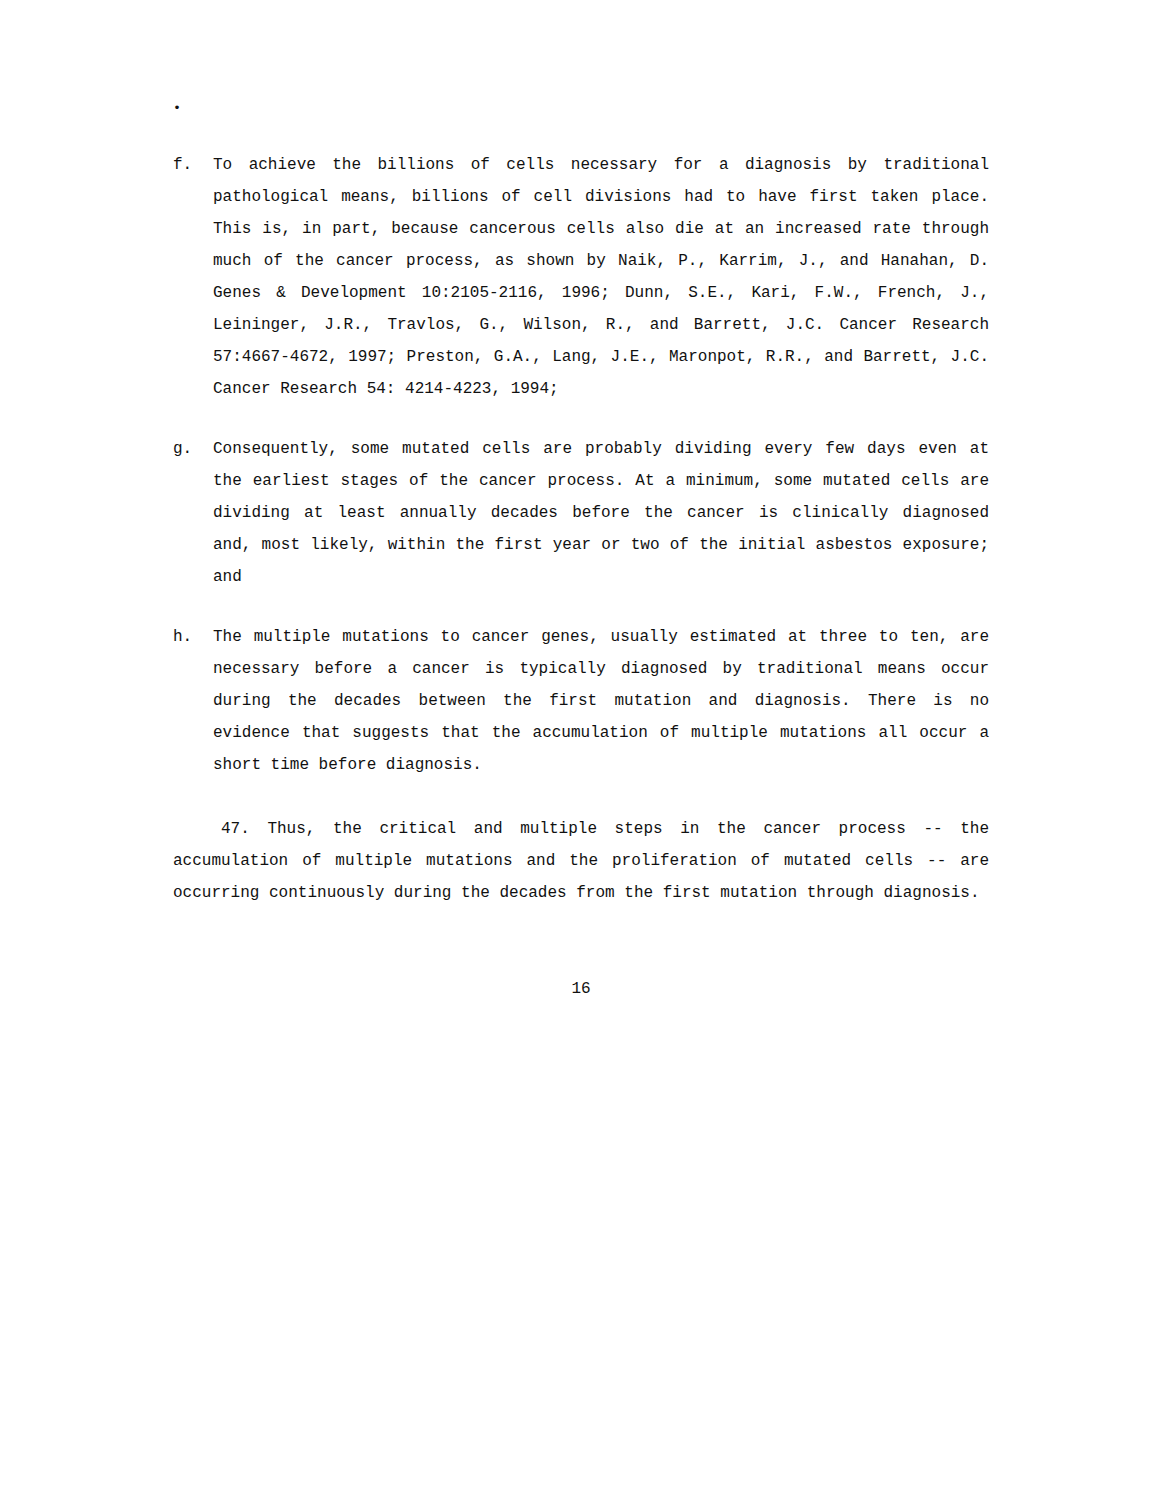•
f. To achieve the billions of cells necessary for a diagnosis by traditional pathological means, billions of cell divisions had to have first taken place. This is, in part, because cancerous cells also die at an increased rate through much of the cancer process, as shown by Naik, P., Karrim, J., and Hanahan, D. Genes & Development 10:2105-2116, 1996; Dunn, S.E., Kari, F.W., French, J., Leininger, J.R., Travlos, G., Wilson, R., and Barrett, J.C. Cancer Research 57:4667-4672, 1997; Preston, G.A., Lang, J.E., Maronpot, R.R., and Barrett, J.C. Cancer Research 54: 4214-4223, 1994;
g. Consequently, some mutated cells are probably dividing every few days even at the earliest stages of the cancer process. At a minimum, some mutated cells are dividing at least annually decades before the cancer is clinically diagnosed and, most likely, within the first year or two of the initial asbestos exposure; and
h. The multiple mutations to cancer genes, usually estimated at three to ten, are necessary before a cancer is typically diagnosed by traditional means occur during the decades between the first mutation and diagnosis. There is no evidence that suggests that the accumulation of multiple mutations all occur a short time before diagnosis.
47. Thus, the critical and multiple steps in the cancer process -- the accumulation of multiple mutations and the proliferation of mutated cells -- are occurring continuously during the decades from the first mutation through diagnosis.
16